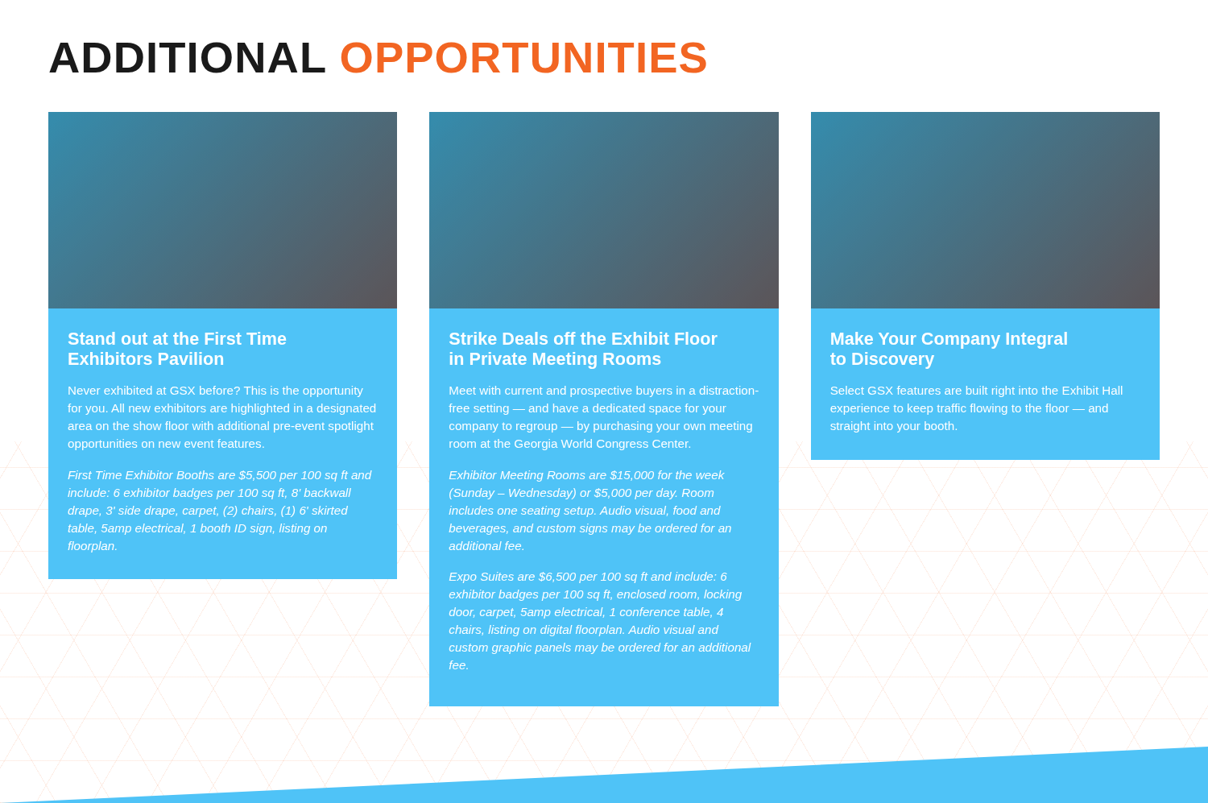Additional Opportunities
Stand out at the First Time
Exhibitors Pavilion
Never exhibited at GSX before? This is the opportunity for you. All new exhibitors are highlighted in a designated area on the show floor with additional pre-event spotlight opportunities on new event features.
First Time Exhibitor Booths are $5,500 per 100 sq ft and include: 6 exhibitor badges per 100 sq ft, 8' backwall drape, 3' side drape, carpet, (2) chairs, (1) 6' skirted table, 5amp electrical, 1 booth ID sign, listing on floorplan.
Strike Deals off the Exhibit Floor
in Private Meeting Rooms
Meet with current and prospective buyers in a distraction-free setting — and have a dedicated space for your company to regroup — by purchasing your own meeting room at the Georgia World Congress Center.
Exhibitor Meeting Rooms are $15,000 for the week (Sunday – Wednesday) or $5,000 per day. Room includes one seating setup. Audio visual, food and beverages, and custom signs may be ordered for an additional fee.
Expo Suites are $6,500 per 100 sq ft and include: 6 exhibitor badges per 100 sq ft, enclosed room, locking door, carpet, 5amp electrical, 1 conference table, 4 chairs, listing on digital floorplan. Audio visual and custom graphic panels may be ordered for an additional fee.
Make Your Company Integral
to Discovery
Select GSX features are built right into the Exhibit Hall experience to keep traffic flowing to the floor — and straight into your booth.